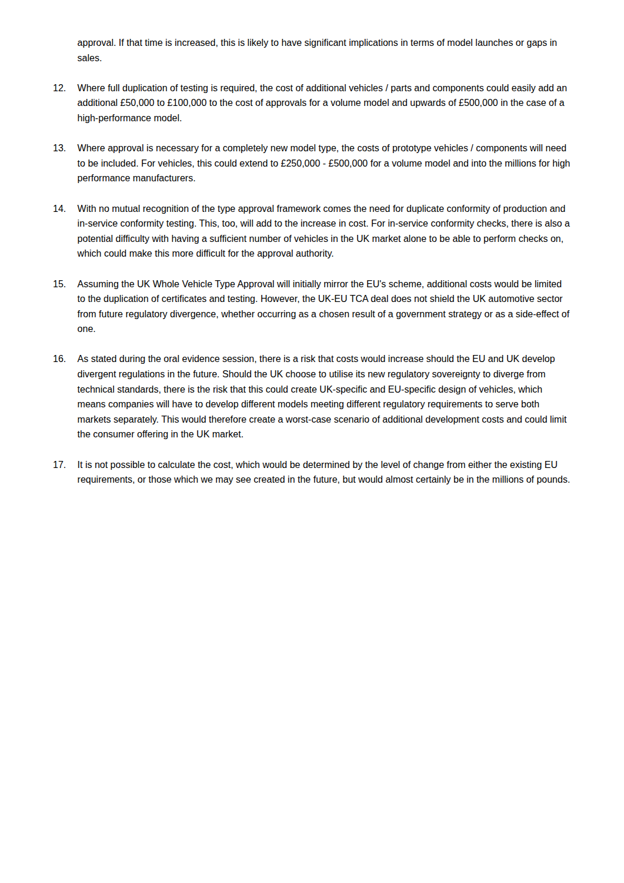approval. If that time is increased, this is likely to have significant implications in terms of model launches or gaps in sales.
Where full duplication of testing is required, the cost of additional vehicles / parts and components could easily add an additional £50,000 to £100,000 to the cost of approvals for a volume model and upwards of £500,000 in the case of a high-performance model.
Where approval is necessary for a completely new model type, the costs of prototype vehicles / components will need to be included. For vehicles, this could extend to £250,000 - £500,000 for a volume model and into the millions for high performance manufacturers.
With no mutual recognition of the type approval framework comes the need for duplicate conformity of production and in-service conformity testing. This, too, will add to the increase in cost. For in-service conformity checks, there is also a potential difficulty with having a sufficient number of vehicles in the UK market alone to be able to perform checks on, which could make this more difficult for the approval authority.
Assuming the UK Whole Vehicle Type Approval will initially mirror the EU's scheme, additional costs would be limited to the duplication of certificates and testing. However, the UK-EU TCA deal does not shield the UK automotive sector from future regulatory divergence, whether occurring as a chosen result of a government strategy or as a side-effect of one.
As stated during the oral evidence session, there is a risk that costs would increase should the EU and UK develop divergent regulations in the future. Should the UK choose to utilise its new regulatory sovereignty to diverge from technical standards, there is the risk that this could create UK-specific and EU-specific design of vehicles, which means companies will have to develop different models meeting different regulatory requirements to serve both markets separately. This would therefore create a worst-case scenario of additional development costs and could limit the consumer offering in the UK market.
It is not possible to calculate the cost, which would be determined by the level of change from either the existing EU requirements, or those which we may see created in the future, but would almost certainly be in the millions of pounds.